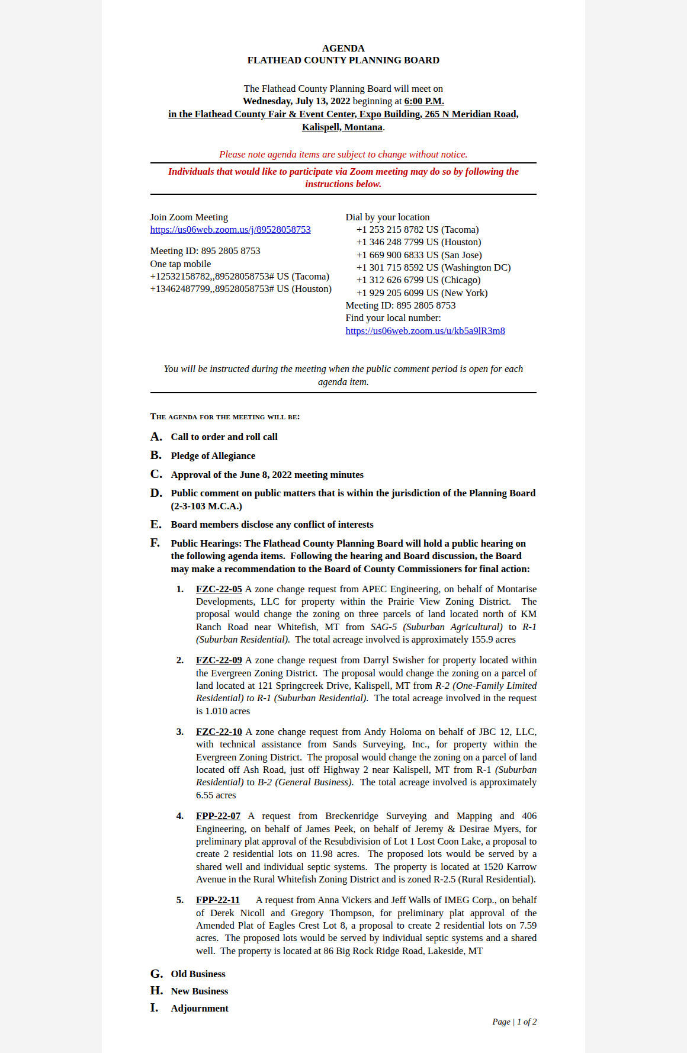AGENDA
FLATHEAD COUNTY PLANNING BOARD
The Flathead County Planning Board will meet on
Wednesday, July 13, 2022 beginning at 6:00 P.M.
in the Flathead County Fair & Event Center, Expo Building, 265 N Meridian Road, Kalispell, Montana.
Please note agenda items are subject to change without notice.
Individuals that would like to participate via Zoom meeting may do so by following the instructions below.
Join Zoom Meeting
https://us06web.zoom.us/j/89528058753
Meeting ID: 895 2805 8753
One tap mobile
+12532158782,,89528058753# US (Tacoma)
+13462487799,,89528058753# US (Houston)
Dial by your location
+1 253 215 8782 US (Tacoma)
+1 346 248 7799 US (Houston)
+1 669 900 6833 US (San Jose)
+1 301 715 8592 US (Washington DC)
+1 312 626 6799 US (Chicago)
+1 929 205 6099 US (New York)
Meeting ID: 895 2805 8753
Find your local number:
https://us06web.zoom.us/u/kb5a9lR3m8
You will be instructed during the meeting when the public comment period is open for each agenda item.
The agenda for the meeting will be:
Call to order and roll call
Pledge of Allegiance
Approval of the June 8, 2022 meeting minutes
Public comment on public matters that is within the jurisdiction of the Planning Board (2-3-103 M.C.A.)
Board members disclose any conflict of interests
Public Hearings: The Flathead County Planning Board will hold a public hearing on the following agenda items. Following the hearing and Board discussion, the Board may make a recommendation to the Board of County Commissioners for final action:
FZC-22-05 A zone change request from APEC Engineering, on behalf of Montarise Developments, LLC for property within the Prairie View Zoning District. The proposal would change the zoning on three parcels of land located north of KM Ranch Road near Whitefish, MT from SAG-5 (Suburban Agricultural) to R-1 (Suburban Residential). The total acreage involved is approximately 155.9 acres
FZC-22-09 A zone change request from Darryl Swisher for property located within the Evergreen Zoning District. The proposal would change the zoning on a parcel of land located at 121 Springcreek Drive, Kalispell, MT from R-2 (One-Family Limited Residential) to R-1 (Suburban Residential). The total acreage involved in the request is 1.010 acres
FZC-22-10 A zone change request from Andy Holoma on behalf of JBC 12, LLC, with technical assistance from Sands Surveying, Inc., for property within the Evergreen Zoning District. The proposal would change the zoning on a parcel of land located off Ash Road, just off Highway 2 near Kalispell, MT from R-1 (Suburban Residential) to B-2 (General Business). The total acreage involved is approximately 6.55 acres
FPP-22-07 A request from Breckenridge Surveying and Mapping and 406 Engineering, on behalf of James Peek, on behalf of Jeremy & Desirae Myers, for preliminary plat approval of the Resubdivision of Lot 1 Lost Coon Lake, a proposal to create 2 residential lots on 11.98 acres. The proposed lots would be served by a shared well and individual septic systems. The property is located at 1520 Karrow Avenue in the Rural Whitefish Zoning District and is zoned R-2.5 (Rural Residential).
FPP-22-11 A request from Anna Vickers and Jeff Walls of IMEG Corp., on behalf of Derek Nicoll and Gregory Thompson, for preliminary plat approval of the Amended Plat of Eagles Crest Lot 8, a proposal to create 2 residential lots on 7.59 acres. The proposed lots would be served by individual septic systems and a shared well. The property is located at 86 Big Rock Ridge Road, Lakeside, MT
Old Business
New Business
Adjournment
Page | 1 of 2